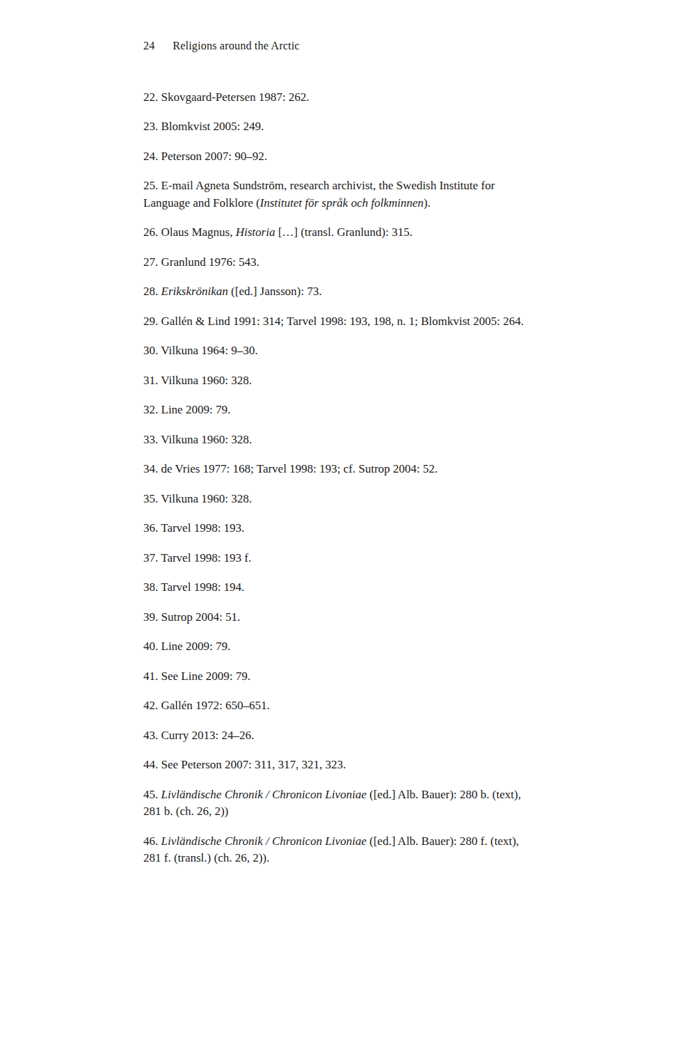24 Religions around the Arctic
Skovgaard-Petersen 1987: 262.
Blomkvist 2005: 249.
Peterson 2007: 90–92.
E-mail Agneta Sundström, research archivist, the Swedish Institute for Language and Folklore (Institutet för språk och folkminnen).
Olaus Magnus, Historia […] (transl. Granlund): 315.
Granlund 1976: 543.
Erikskrönikan ([ed.] Jansson): 73.
Gallén & Lind 1991: 314; Tarvel 1998: 193, 198, n. 1; Blomkvist 2005: 264.
Vilkuna 1964: 9–30.
Vilkuna 1960: 328.
Line 2009: 79.
Vilkuna 1960: 328.
de Vries 1977: 168; Tarvel 1998: 193; cf. Sutrop 2004: 52.
Vilkuna 1960: 328.
Tarvel 1998: 193.
Tarvel 1998: 193 f.
Tarvel 1998: 194.
Sutrop 2004: 51.
Line 2009: 79.
See Line 2009: 79.
Gallén 1972: 650–651.
Curry 2013: 24–26.
See Peterson 2007: 311, 317, 321, 323.
Livländische Chronik / Chronicon Livoniae ([ed.] Alb. Bauer): 280 b. (text), 281 b. (ch. 26, 2))
Livländische Chronik / Chronicon Livoniae ([ed.] Alb. Bauer): 280 f. (text), 281 f. (transl.) (ch. 26, 2)).